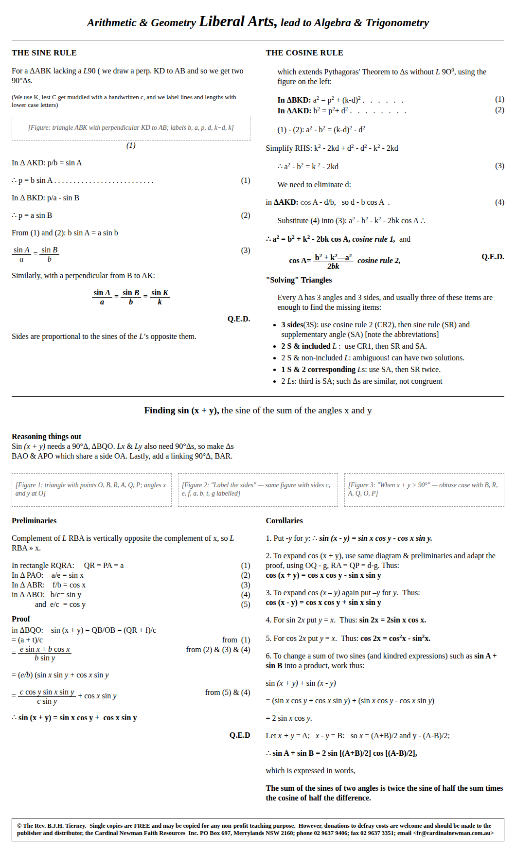Arithmetic & Geometry Liberal Arts, lead to Algebra & Trigonometry
THE SINE RULE
For a ΔABK lacking a L90 ( we draw a perp. KD to AB and so we get two 90°Δs.
(We use K, lest C get muddled with a handwritten c, and we label lines and lengths with lower case letters)
[Figure: triangle ABK with perpendicular KD to AB; labels b, a, p, d, k−d, k]
(1)
In Δ AKD: p/b = sin A
∴ p = b sin A .......................... (1)
In Δ BKD: p/a - sin B
∴ p = a sin B (2)
From (1) and (2): b sin A = a sin b
sin A a = sin B b (3)
Similarly, with a perpendicular from B to AK:
sin A a = sin B b = sin K k
Q.E.D.
Sides are proportional to the sines of the L’s opposite them.
THE COSINE RULE
which extends Pythagoras' Theorem to Δs without L 9O0, using the figure on the left:
In ΔBKD: a2 = p2 + (k-d)2 . . . . . . (1)
In ΔAKD: b2 = p2+ d2 . . . . . . . . (2)
(1) - (2): a2 - b2 = (k-d)2 - d2
Simplify RHS: k2 - 2kd + d2 - d2 - k2 - 2kd
∴ a2 - b2 = k 2 - 2kd (3)
We need to eliminate d:
in ΔAKD: cos A - d/b, so d - b cos A . (4)
Substitute (4) into (3): a2 - b2 - k2 - 2bk cos A .'.
∴ a2 = b2 + k2 - 2bk cos A, cosine rule 1, and
cos A= b2 + k2—a22bk cosine rule 2, Q.E.D.
"Solving" Triangles
Every Δ has 3 angles and 3 sides, and usually three of these items are enough to find the missing items:
3 sides(3S): use cosine rule 2 (CR2), then sine rule (SR) and supplementary angle (SA) [note the abbreviations]
2 S & included L : use CR1, then SR and SA.
2 S & non-included L: ambiguous! can have two solutions.
1 S & 2 corresponding Ls: use SA, then SR twice.
2 Ls: third is SA; such Δs are similar, not congruent
Finding sin (x + y), the sine of the sum of the angles x and y
Reasoning things out
Sin (x + y) needs a 90°Δ, ΔBQO. Lx & Ly also need 90°Δs, so make Δs BAO & APO which share a side OA. Lastly, add a linking 90°Δ, BAR.
[Figure 1: triangle with points O, B, R, A, Q, P; angles x and y at O]
[Figure 2: "Label the sides" — same figure with sides c, e, f, a, b, t, g labelled]
[Figure 3: "When x + y > 90°" — obtuse case with B, R, A, Q, O, P]
Preliminaries
Complement of L RBA is vertically opposite the complement of x, so L RBA » x.
In rectangle RQRA: QR = PA = a (1)
In Δ PAO: a/e = sin x (2)
In Δ ABR: f/b = cos x (3)
in Δ ABO: b/c= sin y (4)
and e/c = cos y (5)
Proof
in ΔBQO: sin (x + y) = QB/OB = (QR + f)/c
= (a + t)/c from (1)
= e sin x + b cos x b sin y from (2) & (3) & (4)
= (e/b) (sin x sin y + cos x sin y
= c cos y sin x sin y c sin y + cos x sin y from (5) & (4)
∴ sin (x + y) = sin x cos y + cos x sin y
Q.E.D
Corollaries
1. Put -y for y: ∴ sin (x - y) = sin x cos y - cos x sin y.
2. To expand cos (x + y), use same diagram & preliminaries and adapt the proof, using OQ - g, RA = QP = d-g. Thus:
cos (x + y) = cos x cos y - sin x sin y
3. To expand cos (x – y) again put –y for y. Thus:
cos (x - y) = cos x cos y + sin x sin y
4. For sin 2x put y = x. Thus: sin 2x = 2sin x cos x.
5. For cos 2x put y = x. Thus: cos 2x = cos2x - sin2x.
6. To change a sum of two sines (and kindred expressions) such as sin A + sin B into a product, work thus:
sin (x + y) + sin (x - y)
= (sin x cos y + cos x sin y) + (sin x cos y - cos x sin y)
= 2 sin x cos y.
Let x + y = A; x - y = B: so x = (A+B)/2 and y - (A-B)/2;
∴ sin A + sin B = 2 sin [(A+B)/2] cos [(A-B)/2],
which is expressed in words,
The sum of the sines of two angles is twice the sine of half the sum times the cosine of half the difference.
© The Rev. B.J.H. Tierney. Single copies are FREE and may be copied for any non-profit teaching purpose. However, donations to defray costs are welcome and should be made to the publisher and distributor, the Cardinal Newman Faith Resources Inc. PO Box 697, Merrylands NSW 2160; phone 02 9637 9406; fax 02 9637 3351; email <fr@cardinalnewman.com.au>